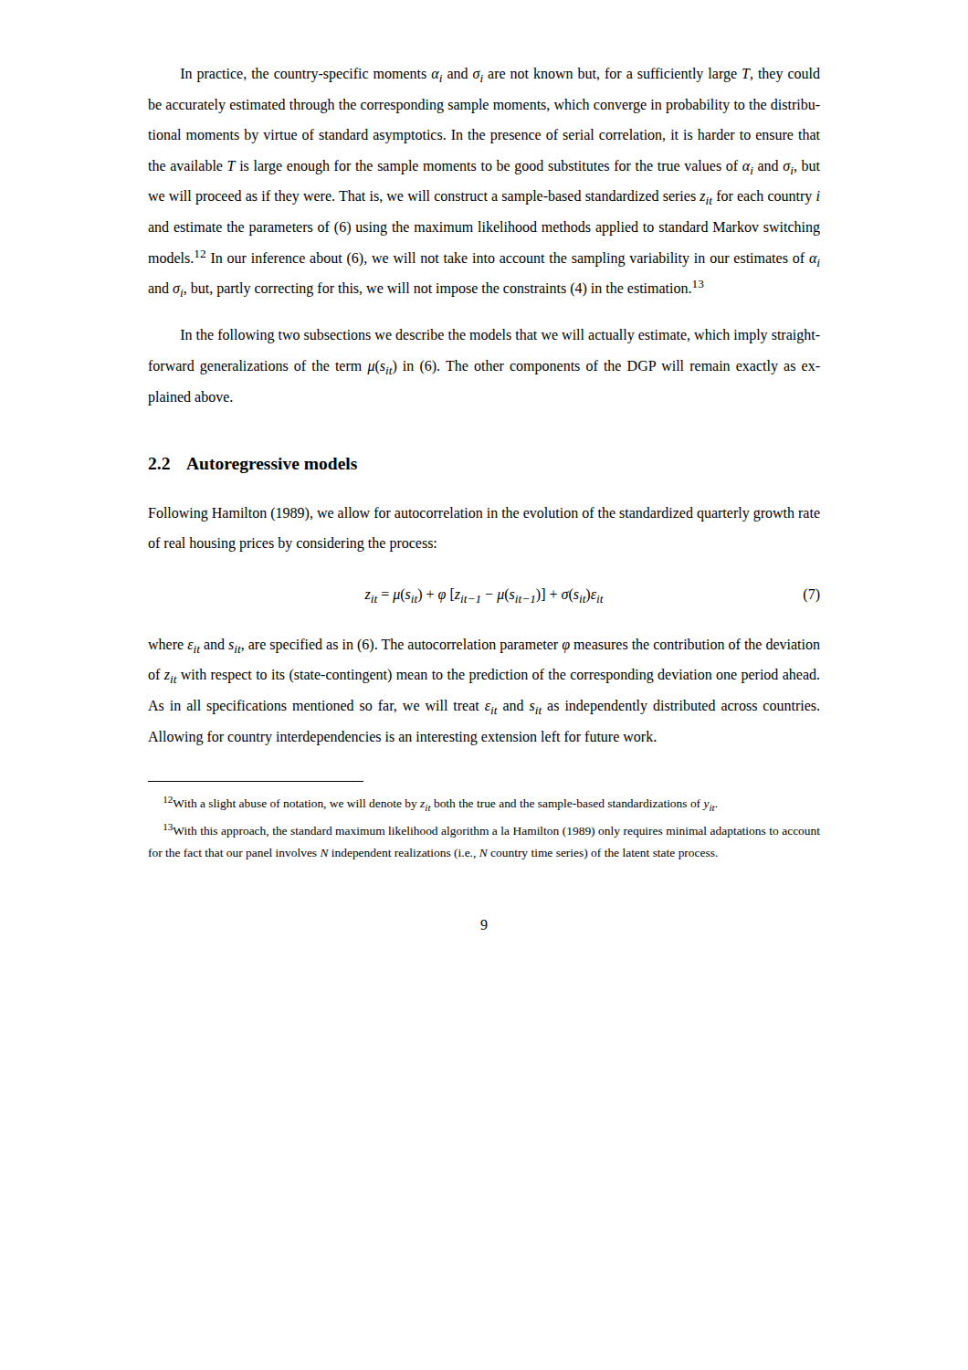In practice, the country-specific moments αi and σi are not known but, for a sufficiently large T, they could be accurately estimated through the corresponding sample moments, which converge in probability to the distributional moments by virtue of standard asymptotics. In the presence of serial correlation, it is harder to ensure that the available T is large enough for the sample moments to be good substitutes for the true values of αi and σi, but we will proceed as if they were. That is, we will construct a sample-based standardized series zit for each country i and estimate the parameters of (6) using the maximum likelihood methods applied to standard Markov switching models.12 In our inference about (6), we will not take into account the sampling variability in our estimates of αi and σi, but, partly correcting for this, we will not impose the constraints (4) in the estimation.13
In the following two subsections we describe the models that we will actually estimate, which imply straightforward generalizations of the term μ(sit) in (6). The other components of the DGP will remain exactly as explained above.
2.2 Autoregressive models
Following Hamilton (1989), we allow for autocorrelation in the evolution of the standardized quarterly growth rate of real housing prices by considering the process:
zit = μ(sit) + φ [zit−1 − μ(sit−1)] + σ(sit)εit (7)
where εit and sit, are specified as in (6). The autocorrelation parameter φ measures the contribution of the deviation of zit with respect to its (state-contingent) mean to the prediction of the corresponding deviation one period ahead. As in all specifications mentioned so far, we will treat εit and sit as independently distributed across countries. Allowing for country interdependencies is an interesting extension left for future work.
12With a slight abuse of notation, we will denote by zit both the true and the sample-based standardizations of yit.
13With this approach, the standard maximum likelihood algorithm a la Hamilton (1989) only requires minimal adaptations to account for the fact that our panel involves N independent realizations (i.e., N country time series) of the latent state process.
9